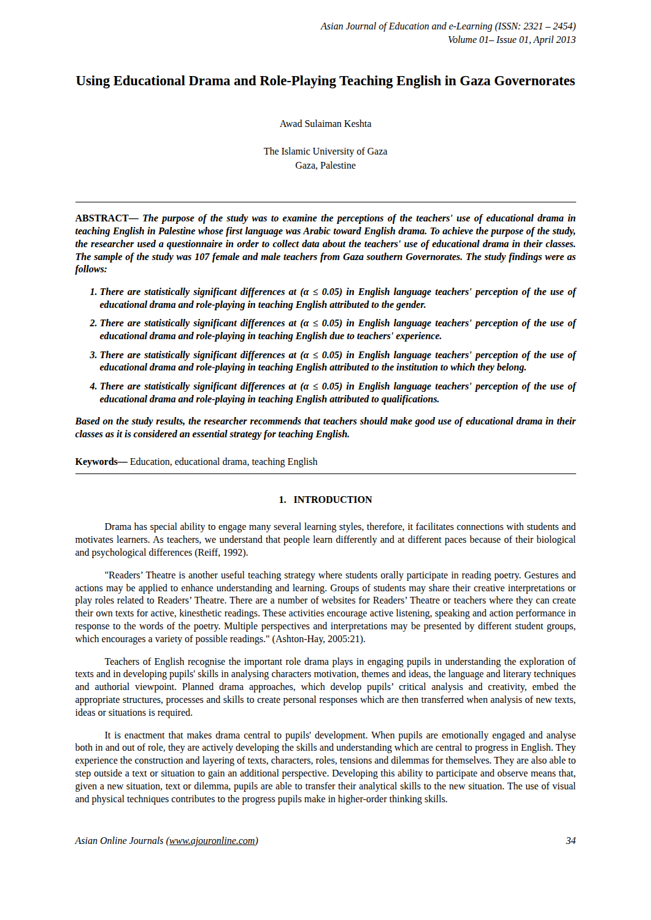Asian Journal of Education and e-Learning (ISSN: 2321 – 2454)
Volume 01– Issue 01, April 2013
Using Educational Drama and Role-Playing Teaching English in Gaza Governorates
Awad Sulaiman Keshta
The Islamic University of Gaza
Gaza, Palestine
ABSTRACT— The purpose of the study was to examine the perceptions of the teachers' use of educational drama in teaching English in Palestine whose first language was Arabic toward English drama. To achieve the purpose of the study, the researcher used a questionnaire in order to collect data about the teachers' use of educational drama in their classes. The sample of the study was 107 female and male teachers from Gaza southern Governorates. The study findings were as follows:
There are statistically significant differences at (α ≤ 0.05) in English language teachers' perception of the use of educational drama and role-playing in teaching English attributed to the gender.
There are statistically significant differences at (α ≤ 0.05) in English language teachers' perception of the use of educational drama and role-playing in teaching English due to teachers' experience.
There are statistically significant differences at (α ≤ 0.05) in English language teachers' perception of the use of educational drama and role-playing in teaching English attributed to the institution to which they belong.
There are statistically significant differences at (α ≤ 0.05) in English language teachers' perception of the use of educational drama and role-playing in teaching English attributed to qualifications.
Based on the study results, the researcher recommends that teachers should make good use of educational drama in their classes as it is considered an essential strategy for teaching English.
Keywords— Education, educational drama, teaching English
1. Introduction
Drama has special ability to engage many several learning styles, therefore, it facilitates connections with students and motivates learners. As teachers, we understand that people learn differently and at different paces because of their biological and psychological differences (Reiff, 1992).
"Readers’ Theatre is another useful teaching strategy where students orally participate in reading poetry. Gestures and actions may be applied to enhance understanding and learning. Groups of students may share their creative interpretations or play roles related to Readers’ Theatre. There are a number of websites for Readers’ Theatre or teachers where they can create their own texts for active, kinesthetic readings. These activities encourage active listening, speaking and action performance in response to the words of the poetry. Multiple perspectives and interpretations may be presented by different student groups, which encourages a variety of possible readings." (Ashton-Hay, 2005:21).
Teachers of English recognise the important role drama plays in engaging pupils in understanding the exploration of texts and in developing pupils' skills in analysing characters motivation, themes and ideas, the language and literary techniques and authorial viewpoint. Planned drama approaches, which develop pupils’ critical analysis and creativity, embed the appropriate structures, processes and skills to create personal responses which are then transferred when analysis of new texts, ideas or situations is required.
It is enactment that makes drama central to pupils' development. When pupils are emotionally engaged and analyse both in and out of role, they are actively developing the skills and understanding which are central to progress in English. They experience the construction and layering of texts, characters, roles, tensions and dilemmas for themselves. They are also able to step outside a text or situation to gain an additional perspective. Developing this ability to participate and observe means that, given a new situation, text or dilemma, pupils are able to transfer their analytical skills to the new situation. The use of visual and physical techniques contributes to the progress pupils make in higher-order thinking skills.
Asian Online Journals (www.ajouronline.com) 34